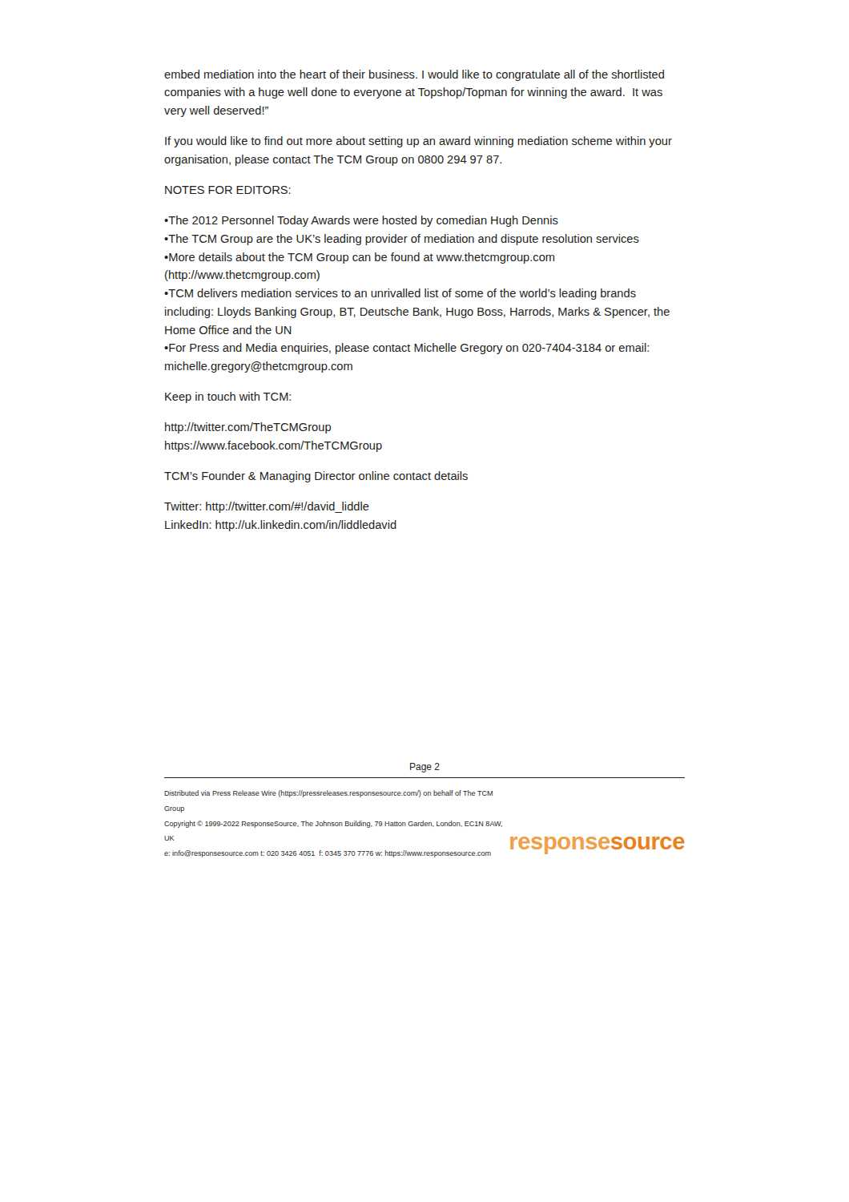embed mediation into the heart of their business. I would like to congratulate all of the shortlisted companies with a huge well done to everyone at Topshop/Topman for winning the award. It was very well deserved!”
If you would like to find out more about setting up an award winning mediation scheme within your organisation, please contact The TCM Group on 0800 294 97 87.
NOTES FOR EDITORS:
•The 2012 Personnel Today Awards were hosted by comedian Hugh Dennis
•The TCM Group are the UK’s leading provider of mediation and dispute resolution services
•More details about the TCM Group can be found at www.thetcmgroup.com (http://www.thetcmgroup.com)
•TCM delivers mediation services to an unrivalled list of some of the world’s leading brands including: Lloyds Banking Group, BT, Deutsche Bank, Hugo Boss, Harrods, Marks & Spencer, the Home Office and the UN
•For Press and Media enquiries, please contact Michelle Gregory on 020-7404-3184 or email: michelle.gregory@thetcmgroup.com
Keep in touch with TCM:
http://twitter.com/TheTCMGroup
https://www.facebook.com/TheTCMGroup
TCM’s Founder & Managing Director online contact details
Twitter: http://twitter.com/#!/david_liddle
LinkedIn: http://uk.linkedin.com/in/liddledavid
Page 2
Distributed via Press Release Wire (https://pressreleases.responsesource.com/) on behalf of The TCM Group
Copyright © 1999-2022 ResponseSource, The Johnson Building, 79 Hatton Garden, London, EC1N 8AW, UK
e: info@responsesource.com t: 020 3426 4051 f: 0345 370 7776 w: https://www.responsesource.com
response source